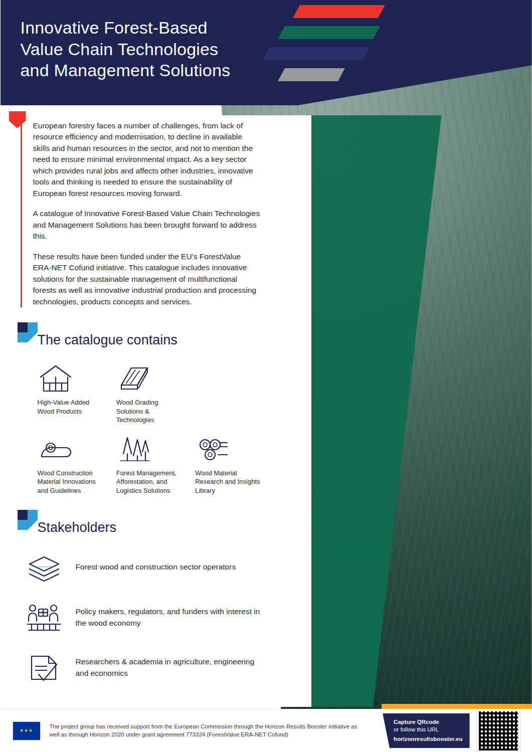Innovative Forest-Based
Value Chain Technologies
and Management Solutions
European forestry faces a number of challenges, from lack of resource efficiency and modernisation, to decline in available skills and human resources in the sector, and not to mention the need to ensure minimal environmental impact. As a key sector which provides rural jobs and affects other industries, innovative tools and thinking is needed to ensure the sustainability of European forest resources moving forward.
A catalogue of Innovative Forest-Based Value Chain Technologies and Management Solutions has been brought forward to address this.
These results have been funded under the EU’s ForestValue ERA-NET Cofund initiative. This catalogue includes innovative solutions for the sustainable management of multifunctional forests as well as innovative industrial production and processing technologies, products concepts and services.
The catalogue contains
High-Value Added Wood Products
Wood Grading Solutions & Technologies
Wood Construction Material Innovations and Guidelines
Forest Management, Afforestation, and Logistics Solutions
Wood Material Research and Insights Library
Stakeholders
Forest wood and construction sector operators
Policy makers, regulators, and funders with interest in the wood economy
Researchers & academia in agriculture, engineering and economics
★★★
The project group has received support from the European Commission through the Horizon Results Booster initiative as well as through Horizon 2020 under grant agreement 773324 (ForestValue ERA-NET Cofund)
Capture QRcode or follow this URL horizonresultsbooster.eu